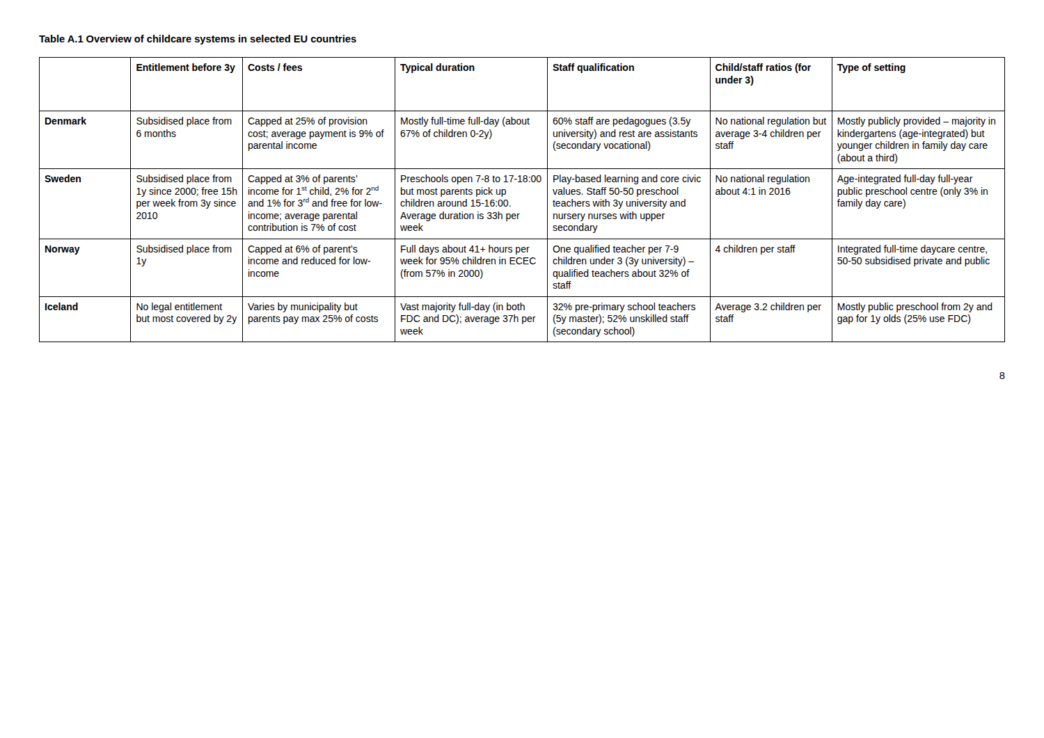Table A.1 Overview of childcare systems in selected EU countries
| | Entitlement before 3y | Costs / fees | Typical duration | Staff qualification | Child/staff ratios (for under 3) | Type of setting |
| --- | --- | --- | --- | --- | --- | --- |
| Denmark | Subsidised place from 6 months | Capped at 25% of provision cost; average payment is 9% of parental income | Mostly full-time full-day (about 67% of children 0-2y) | 60% staff are pedagogues (3.5y university) and rest are assistants (secondary vocational) | No national regulation but average 3-4 children per staff | Mostly publicly provided – majority in kindergartens (age-integrated) but younger children in family day care (about a third) |
| Sweden | Subsidised place from 1y since 2000; free 15h per week from 3y since 2010 | Capped at 3% of parents’ income for 1 st child, 2% for 2 nd and 1% for 3 rd and free for low-income; average parental contribution is 7% of cost | Preschools open 7-8 to 17-18:00 but most parents pick up children around 15-16:00. Average duration is 33h per week | Play-based learning and core civic values. Staff 50-50 preschool teachers with 3y university and nursery nurses with upper secondary | No national regulation about 4:1 in 2016 | Age-integrated full-day full-year public preschool centre (only 3% in family day care) |
| Norway | Subsidised place from 1y | Capped at 6% of parent’s income and reduced for low-income | Full days about 41+ hours per week for 95% children in ECEC (from 57% in 2000) | One qualified teacher per 7-9 children under 3 (3y university) – qualified teachers about 32% of staff | 4 children per staff | Integrated full-time daycare centre, 50-50 subsidised private and public |
| Iceland | No legal entitlement but most covered by 2y | Varies by municipality but parents pay max 25% of costs | Vast majority full-day (in both FDC and DC); average 37h per week | 32% pre-primary school teachers (5y master); 52% unskilled staff (secondary school) | Average 3.2 children per staff | Mostly public preschool from 2y and gap for 1y olds (25% use FDC) |
8